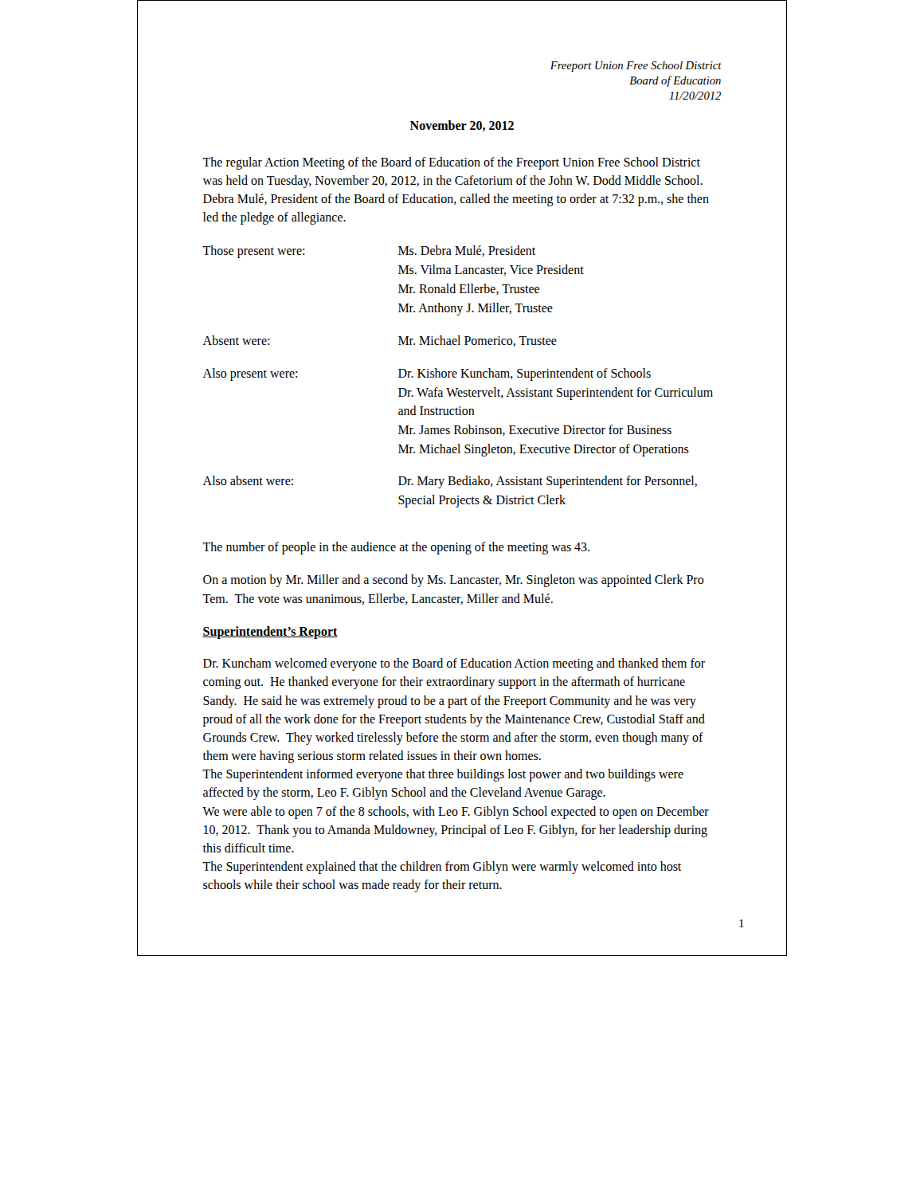Freeport Union Free School District
Board of Education
11/20/2012
November 20, 2012
The regular Action Meeting of the Board of Education of the Freeport Union Free School District was held on Tuesday, November 20, 2012, in the Cafetorium of the John W. Dodd Middle School. Debra Mulé, President of the Board of Education, called the meeting to order at 7:32 p.m., she then led the pledge of allegiance.
| Those present were: | Ms. Debra Mulé, President Ms. Vilma Lancaster, Vice President Mr. Ronald Ellerbe, Trustee Mr. Anthony J. Miller, Trustee |
| Absent were: | Mr. Michael Pomerico, Trustee |
| Also present were: | Dr. Kishore Kuncham, Superintendent of Schools Dr. Wafa Westervelt, Assistant Superintendent for Curriculum and Instruction Mr. James Robinson, Executive Director for Business Mr. Michael Singleton, Executive Director of Operations |
| Also absent were: | Dr. Mary Bediako, Assistant Superintendent for Personnel, Special Projects & District Clerk |
The number of people in the audience at the opening of the meeting was 43.
On a motion by Mr. Miller and a second by Ms. Lancaster, Mr. Singleton was appointed Clerk Pro Tem. The vote was unanimous, Ellerbe, Lancaster, Miller and Mulé.
Superintendent’s Report
Dr. Kuncham welcomed everyone to the Board of Education Action meeting and thanked them for coming out. He thanked everyone for their extraordinary support in the aftermath of hurricane Sandy. He said he was extremely proud to be a part of the Freeport Community and he was very proud of all the work done for the Freeport students by the Maintenance Crew, Custodial Staff and Grounds Crew. They worked tirelessly before the storm and after the storm, even though many of them were having serious storm related issues in their own homes.
The Superintendent informed everyone that three buildings lost power and two buildings were affected by the storm, Leo F. Giblyn School and the Cleveland Avenue Garage.
We were able to open 7 of the 8 schools, with Leo F. Giblyn School expected to open on December 10, 2012. Thank you to Amanda Muldowney, Principal of Leo F. Giblyn, for her leadership during this difficult time.
The Superintendent explained that the children from Giblyn were warmly welcomed into host schools while their school was made ready for their return.
1